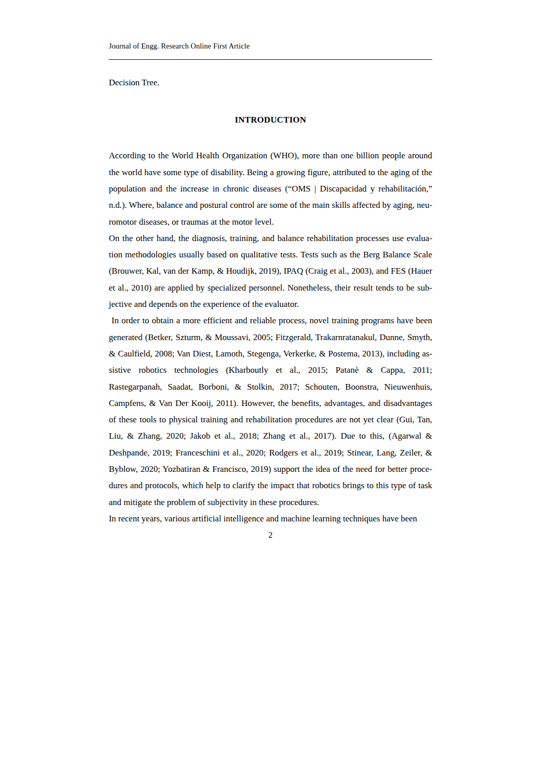Journal of Engg. Research Online First Article
Decision Tree.
INTRODUCTION
According to the World Health Organization (WHO), more than one billion people around the world have some type of disability. Being a growing figure, attributed to the aging of the population and the increase in chronic diseases (“OMS | Discapacidad y rehabilitación,” n.d.). Where, balance and postural control are some of the main skills affected by aging, neuromotor diseases, or traumas at the motor level.
On the other hand, the diagnosis, training, and balance rehabilitation processes use evaluation methodologies usually based on qualitative tests. Tests such as the Berg Balance Scale (Brouwer, Kal, van der Kamp, & Houdijk, 2019), IPAQ (Craig et al., 2003), and FES (Hauer et al., 2010) are applied by specialized personnel. Nonetheless, their result tends to be subjective and depends on the experience of the evaluator.
In order to obtain a more efficient and reliable process, novel training programs have been generated (Betker, Szturm, & Moussavi, 2005; Fitzgerald, Trakarnratanakul, Dunne, Smyth, & Caulfield, 2008; Van Diest, Lamoth, Stegenga, Verkerke, & Postema, 2013), including assistive robotics technologies (Kharboutly et al., 2015; Patanè & Cappa, 2011; Rastegarpanah, Saadat, Borboni, & Stolkin, 2017; Schouten, Boonstra, Nieuwenhuis, Campfens, & Van Der Kooij, 2011). However, the benefits, advantages, and disadvantages of these tools to physical training and rehabilitation procedures are not yet clear (Gui, Tan, Liu, & Zhang, 2020; Jakob et al., 2018; Zhang et al., 2017). Due to this, (Agarwal & Deshpande, 2019; Franceschini et al., 2020; Rodgers et al., 2019; Stinear, Lang, Zeiler, & Byblow, 2020; Yozbatiran & Francisco, 2019) support the idea of the need for better procedures and protocols, which help to clarify the impact that robotics brings to this type of task and mitigate the problem of subjectivity in these procedures.
In recent years, various artificial intelligence and machine learning techniques have been
2